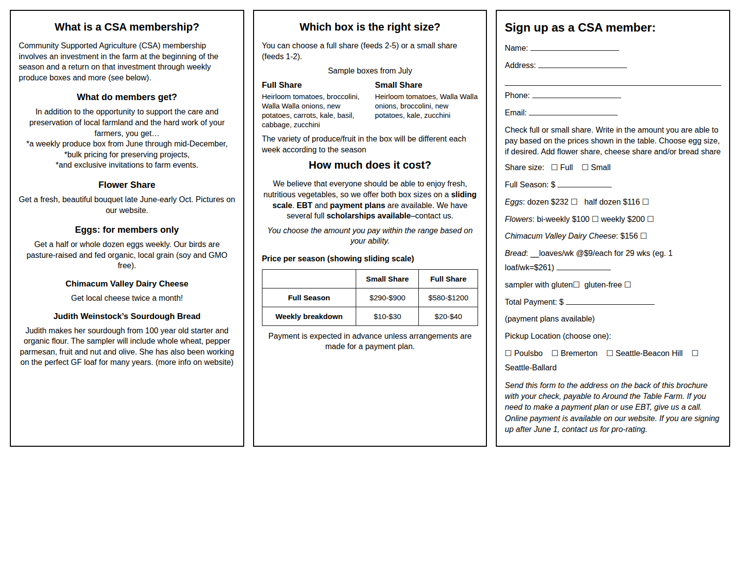What is a CSA membership?
Community Supported Agriculture (CSA) membership involves an investment in the farm at the beginning of the season and a return on that investment through weekly produce boxes and more (see below).
What do members get?
In addition to the opportunity to support the care and preservation of local farmland and the hard work of your farmers, you get…
*a weekly produce box from June through mid-December,
*bulk pricing for preserving projects,
*and exclusive invitations to farm events.
Flower Share
Get a fresh, beautiful bouquet late June-early Oct. Pictures on our website.
Eggs: for members only
Get a half or whole dozen eggs weekly. Our birds are pasture-raised and fed organic, local grain (soy and GMO free).
Chimacum Valley Dairy Cheese
Get local cheese twice a month!
Judith Weinstock’s Sourdough Bread
Judith makes her sourdough from 100 year old starter and organic flour. The sampler will include whole wheat, pepper parmesan, fruit and nut and olive. She has also been working on the perfect GF loaf for many years. (more info on website)
Which box is the right size?
You can choose a full share (feeds 2-5) or a small share (feeds 1-2).
Sample boxes from July
Full Share
Heirloom tomatoes, broccolini, Walla Walla onions, new potatoes, carrots, kale, basil, cabbage, zucchini
Small Share
Heirloom tomatoes, Walla Walla onions, broccolini, new potatoes, kale, zucchini
The variety of produce/fruit in the box will be different each week according to the season
How much does it cost?
We believe that everyone should be able to enjoy fresh, nutritious vegetables, so we offer both box sizes on a sliding scale. EBT and payment plans are available. We have several full scholarships available–contact us.
You choose the amount you pay within the range based on your ability.
Price per season (showing sliding scale)
| | Small Share | Full Share |
| --- | --- | --- |
| Full Season | $290-$900 | $580-$1200 |
| Weekly breakdown | $10-$30 | $20-$40 |
Payment is expected in advance unless arrangements are made for a payment plan.
Sign up as a CSA member:
Name:
Address:
Phone:
Email:
Check full or small share. Write in the amount you are able to pay based on the prices shown in the table. Choose egg size, if desired. Add flower share, cheese share and/or bread share
Share size: ☐ Full ☐ Small
Full Season: $
Eggs: dozen $232 ☐ half dozen $116 ☐
Flowers: bi-weekly $100 ☐ weekly $200 ☐
Chimacum Valley Dairy Cheese: $156 ☐
Bread: __loaves/wk @$9/each for 29 wks (eg. 1 loaf/wk=$261)
sampler with gluten☐ gluten-free ☐
Total Payment: $
(payment plans available)
Pickup Location (choose one):
☐ Poulsbo ☐ Bremerton ☐ Seattle-Beacon Hill ☐ Seattle-Ballard
Send this form to the address on the back of this brochure with your check, payable to Around the Table Farm. If you need to make a payment plan or use EBT, give us a call. Online payment is available on our website. If you are signing up after June 1, contact us for pro-rating.